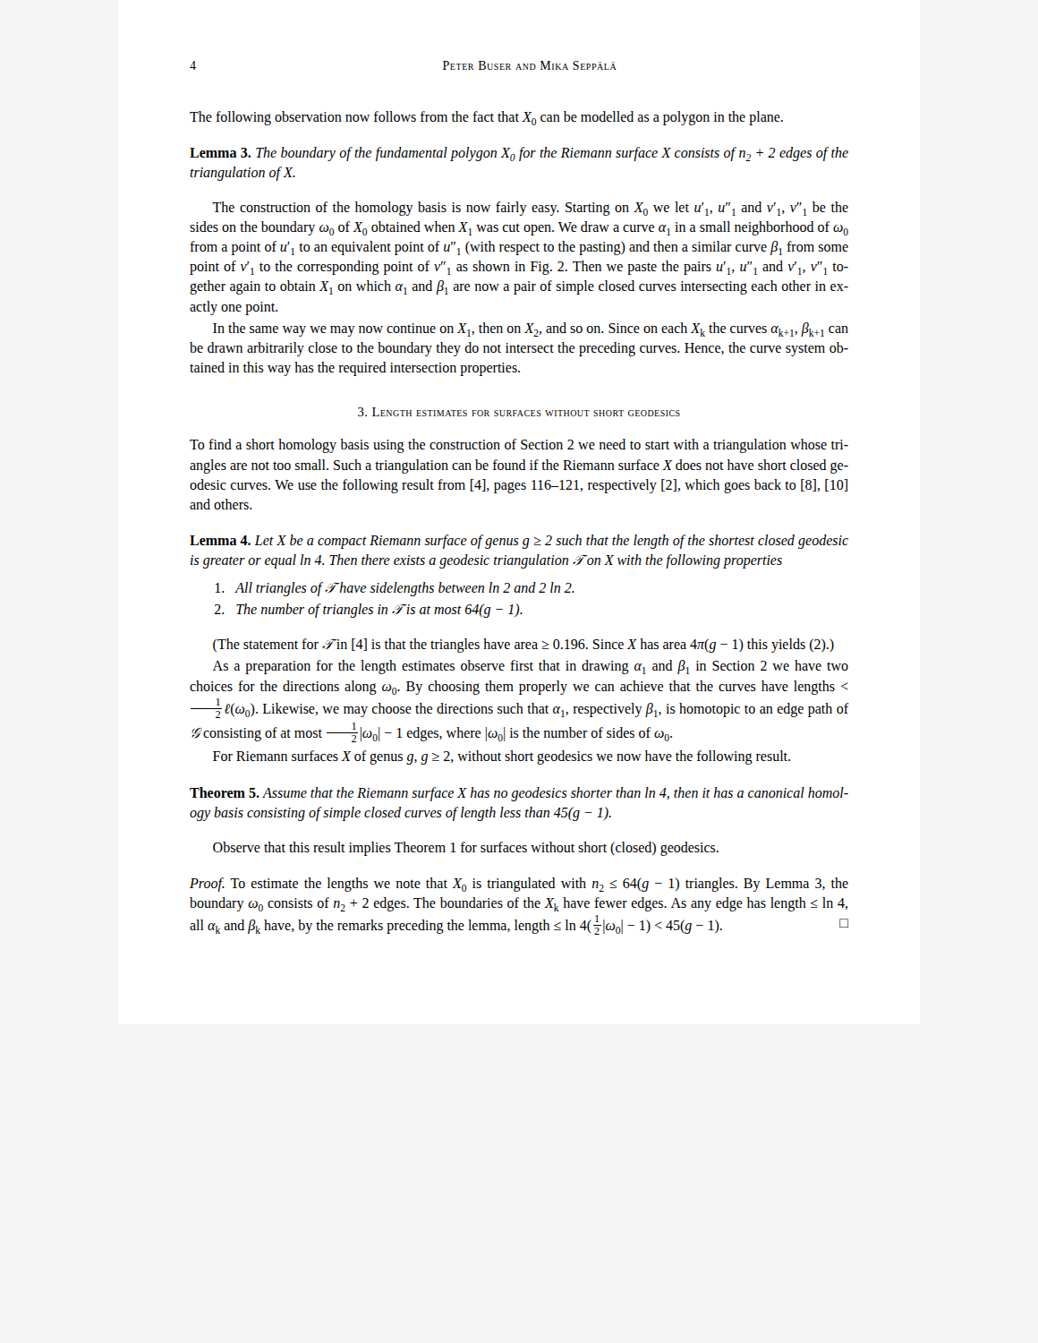4 Peter Buser and Mika Seppälä
The following observation now follows from the fact that X0 can be modelled as a polygon in the plane.
Lemma 3. The boundary of the fundamental polygon X0 for the Riemann surface X consists of n2 + 2 edges of the triangulation of X.
The construction of the homology basis is now fairly easy. Starting on X0 we let u′1, u″1 and v′1, v″1 be the sides on the boundary ω0 of X0 obtained when X1 was cut open. We draw a curve α1 in a small neighborhood of ω0 from a point of u′1 to an equivalent point of u″1 (with respect to the pasting) and then a similar curve β1 from some point of v′1 to the corresponding point of v″1 as shown in Fig. 2. Then we paste the pairs u′1, u″1 and v′1, v″1 together again to obtain X1 on which α1 and β1 are now a pair of simple closed curves intersecting each other in exactly one point.
In the same way we may now continue on X1, then on X2, and so on. Since on each Xk the curves αk+1, βk+1 can be drawn arbitrarily close to the boundary they do not intersect the preceding curves. Hence, the curve system obtained in this way has the required intersection properties.
3. Length estimates for surfaces without short geodesics
To find a short homology basis using the construction of Section 2 we need to start with a triangulation whose triangles are not too small. Such a triangulation can be found if the Riemann surface X does not have short closed geodesic curves. We use the following result from [4], pages 116–121, respectively [2], which goes back to [8], [10] and others.
Lemma 4. Let X be a compact Riemann surface of genus g ≥ 2 such that the length of the shortest closed geodesic is greater or equal ln 4. Then there exists a geodesic triangulation 𝒯 on X with the following properties
All triangles of 𝒯 have sidelengths between ln 2 and 2 ln 2.
The number of triangles in 𝒯 is at most 64(g − 1).
(The statement for 𝒯 in [4] is that the triangles have area ≥ 0.196. Since X has area 4π(g − 1) this yields (2).)
As a preparation for the length estimates observe first that in drawing α1 and β1 in Section 2 we have two choices for the directions along ω0. By choosing them properly we can achieve that the curves have lengths < 12 ℓ(ω0). Likewise, we may choose the directions such that α1, respectively β1, is homotopic to an edge path of 𝒢 consisting of at most 12|ω0| − 1 edges, where |ω0| is the number of sides of ω0.
For Riemann surfaces X of genus g, g ≥ 2, without short geodesics we now have the following result.
Theorem 5. Assume that the Riemann surface X has no geodesics shorter than ln 4, then it has a canonical homology basis consisting of simple closed curves of length less than 45(g − 1).
Observe that this result implies Theorem 1 for surfaces without short (closed) geodesics.
Proof. To estimate the lengths we note that X0 is triangulated with n2 ≤ 64(g − 1) triangles. By Lemma 3, the boundary ω0 consists of n2 + 2 edges. The boundaries of the Xk have fewer edges. As any edge has length ≤ ln 4, all αk and βk have, by the remarks preceding the lemma, length ≤ ln 4(12|ω0| − 1) < 45(g − 1). □